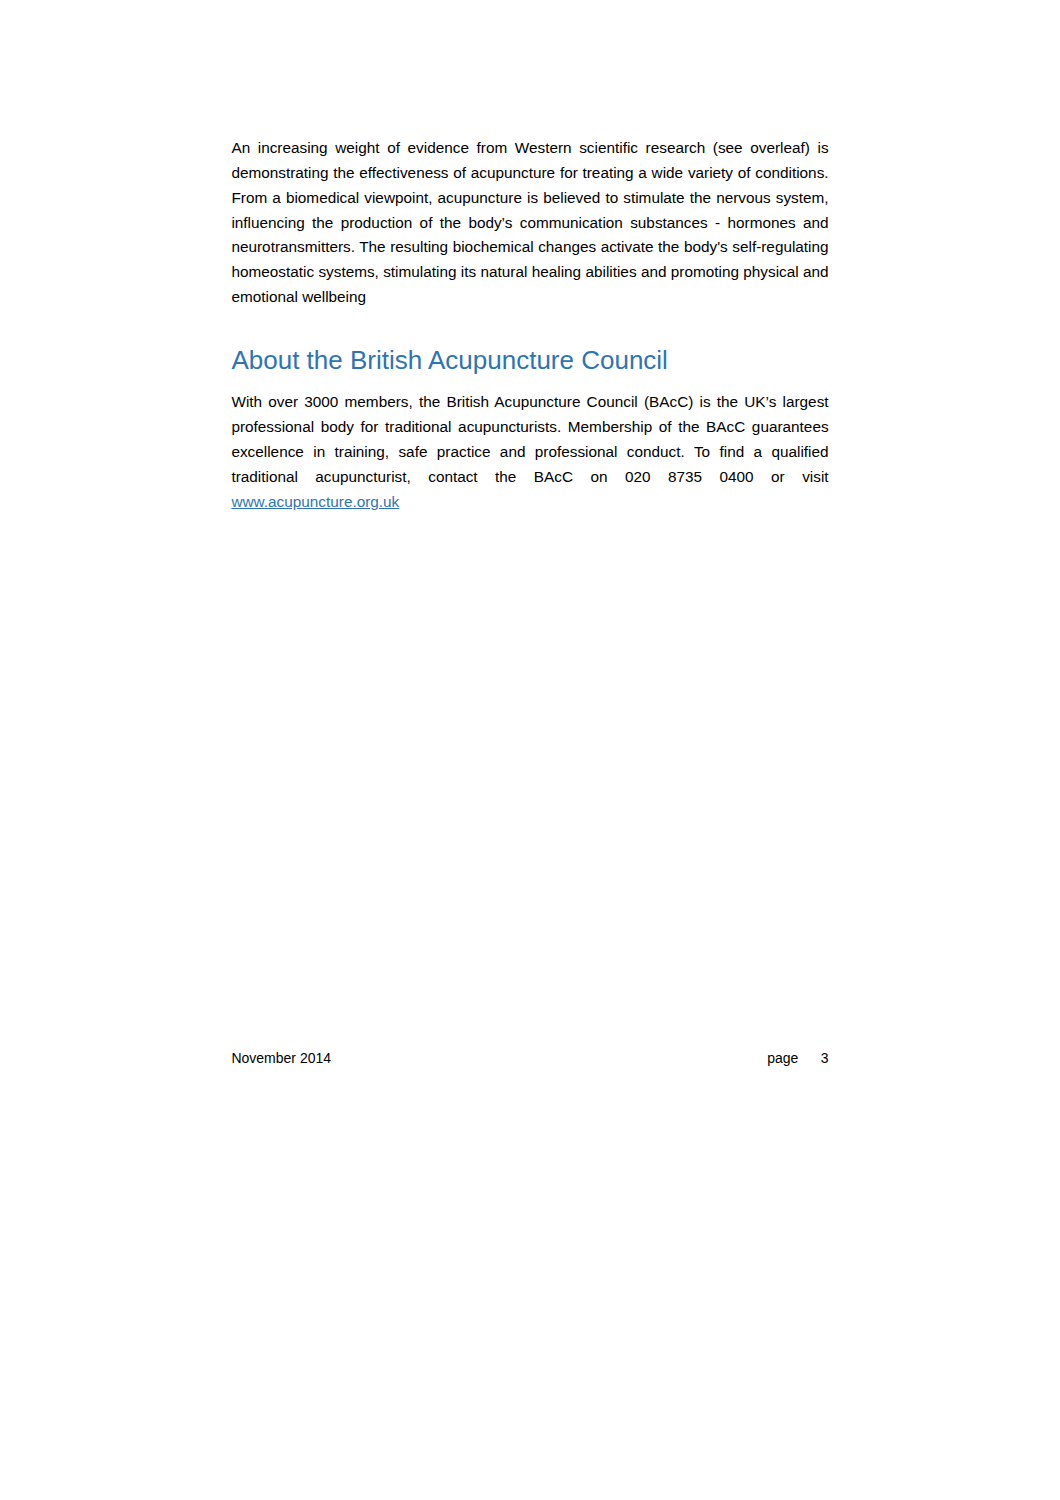An increasing weight of evidence from Western scientific research (see overleaf) is demonstrating the effectiveness of acupuncture for treating a wide variety of conditions. From a biomedical viewpoint, acupuncture is believed to stimulate the nervous system, influencing the production of the body’s communication substances - hormones and neurotransmitters. The resulting biochemical changes activate the body's self-regulating homeostatic systems, stimulating its natural healing abilities and promoting physical and emotional wellbeing
About the British Acupuncture Council
With over 3000 members, the British Acupuncture Council (BAcC) is the UK’s largest professional body for traditional acupuncturists. Membership of the BAcC guarantees excellence in training, safe practice and professional conduct. To find a qualified traditional acupuncturist, contact the BAcC on 020 8735 0400 or visit www.acupuncture.org.uk
November 2014 page3